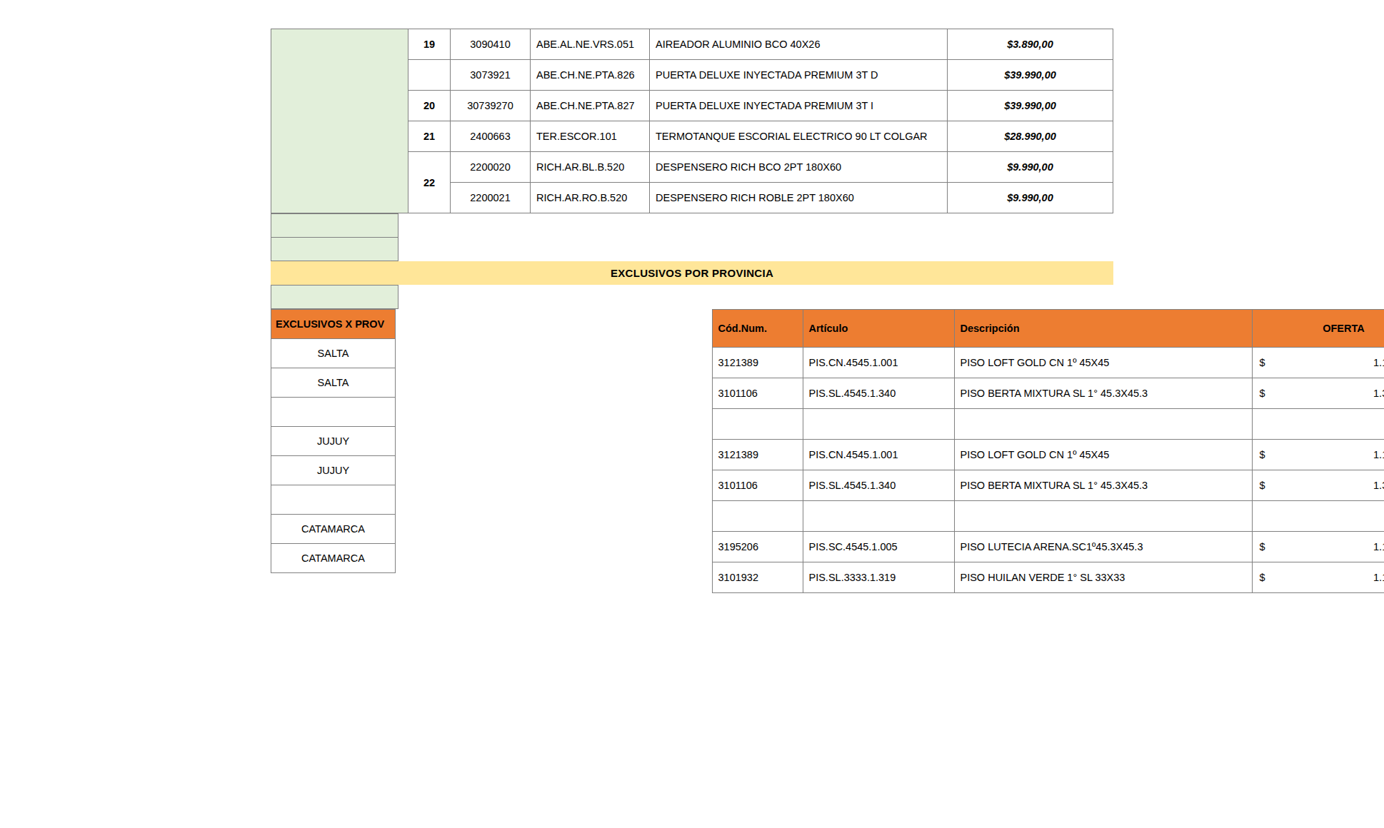| | 19 | 3090410 | ABE.AL.NE.VRS.051 | AIREADOR ALUMINIO BCO 40X26 | $3.890,00 |
| | 3073921 | ABE.CH.NE.PTA.826 | PUERTA DELUXE INYECTADA PREMIUM 3T D | $39.990,00 |
| 20 | 30739270 | ABE.CH.NE.PTA.827 | PUERTA DELUXE INYECTADA PREMIUM 3T I | $39.990,00 |
| 21 | 2400663 | TER.ESCOR.101 | TERMOTANQUE ESCORIAL ELECTRICO 90 LT COLGAR | $28.990,00 |
| 22 | 2200020 | RICH.AR.BL.B.520 | DESPENSERO RICH BCO 2PT 180X60 | $9.990,00 |
| 2200021 | RICH.AR.RO.B.520 | DESPENSERO RICH ROBLE 2PT 180X60 | $9.990,00 |
| EXCLUSIVOS POR PROVINCIA |
| / EXCLUSIVOS X PROV / / SALTA / / SALTA / / JUJUY / / JUJUY / / CATAMARCA / / CATAMARCA / | | / Cód.Num. / Artículo / Descripción / OFERTA / / --- / --- / --- / --- / / 3121389 / PIS.CN.4545.1.001 / PISO LOFT GOLD CN 1º 45X45 / $ 1.149,00 / / 3101106 / PIS.SL.4545.1.340 / PISO BERTA MIXTURA SL 1° 45.3X45.3 / $ 1.339,00 / / 3121389 / PIS.CN.4545.1.001 / PISO LOFT GOLD CN 1º 45X45 / $ 1.149,00 / / 3101106 / PIS.SL.4545.1.340 / PISO BERTA MIXTURA SL 1° 45.3X45.3 / $ 1.339,00 / / 3195206 / PIS.SC.4545.1.005 / PISO LUTECIA ARENA.SC1º45.3X45.3 / $ 1.189,00 / / 3101932 / PIS.SL.3333.1.319 / PISO HUILAN VERDE 1° SL 33X33 / $ 1.169,00 / |